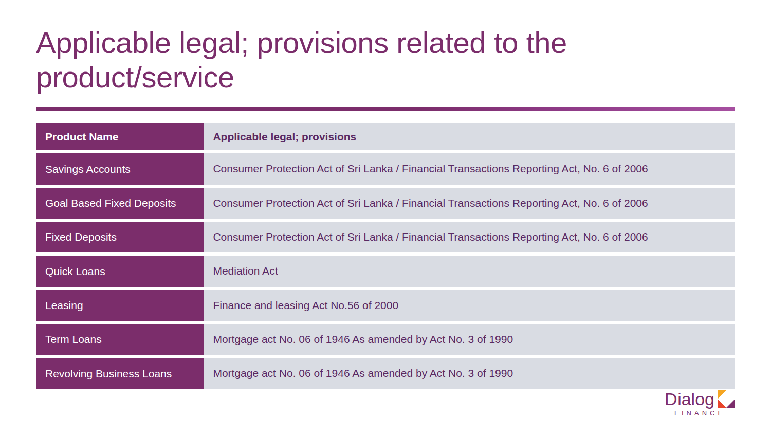Applicable legal; provisions related to the product/service
| Product Name | Applicable legal; provisions |
| --- | --- |
| Savings Accounts | Consumer Protection Act of Sri Lanka / Financial Transactions Reporting Act, No. 6 of 2006 |
| Goal Based Fixed Deposits | Consumer Protection Act of Sri Lanka / Financial Transactions Reporting Act, No. 6 of 2006 |
| Fixed Deposits | Consumer Protection Act of Sri Lanka / Financial Transactions Reporting Act, No. 6 of 2006 |
| Quick Loans | Mediation Act |
| Leasing | Finance and leasing Act No.56 of 2000 |
| Term Loans | Mortgage act No. 06 of 1946 As amended by Act No. 3 of 1990 |
| Revolving Business Loans | Mortgage act No. 06 of 1946 As amended by Act No. 3 of 1990 |
Dialog
FINANCE